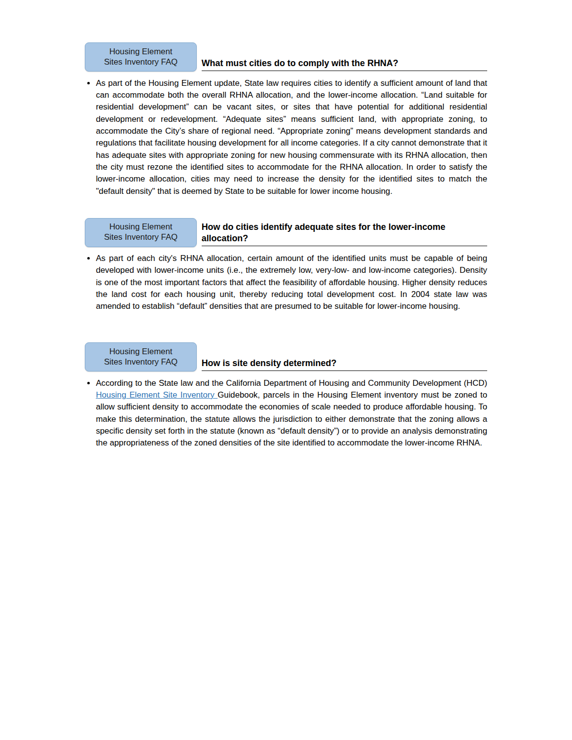Housing Element
Sites Inventory FAQ
What must cities do to comply with the RHNA?
As part of the Housing Element update, State law requires cities to identify a sufficient amount of land that can accommodate both the overall RHNA allocation, and the lower-income allocation. “Land suitable for residential development” can be vacant sites, or sites that have potential for additional residential development or redevelopment. “Adequate sites” means sufficient land, with appropriate zoning, to accommodate the City’s share of regional need. “Appropriate zoning” means development standards and regulations that facilitate housing development for all income categories. If a city cannot demonstrate that it has adequate sites with appropriate zoning for new housing commensurate with its RHNA allocation, then the city must rezone the identified sites to accommodate for the RHNA allocation. In order to satisfy the lower-income allocation, cities may need to increase the density for the identified sites to match the "default density" that is deemed by State to be suitable for lower income housing.
Housing Element
Sites Inventory FAQ
How do cities identify adequate sites for the lower-income allocation?
As part of each city's RHNA allocation, certain amount of the identified units must be capable of being developed with lower-income units (i.e., the extremely low, very-low- and low-income categories). Density is one of the most important factors that affect the feasibility of affordable housing. Higher density reduces the land cost for each housing unit, thereby reducing total development cost. In 2004 state law was amended to establish “default” densities that are presumed to be suitable for lower-income housing.
Housing Element
Sites Inventory FAQ
How is site density determined?
According to the State law and the California Department of Housing and Community Development (HCD) Housing Element Site Inventory Guidebook, parcels in the Housing Element inventory must be zoned to allow sufficient density to accommodate the economies of scale needed to produce affordable housing. To make this determination, the statute allows the jurisdiction to either demonstrate that the zoning allows a specific density set forth in the statute (known as “default density”) or to provide an analysis demonstrating the appropriateness of the zoned densities of the site identified to accommodate the lower-income RHNA.